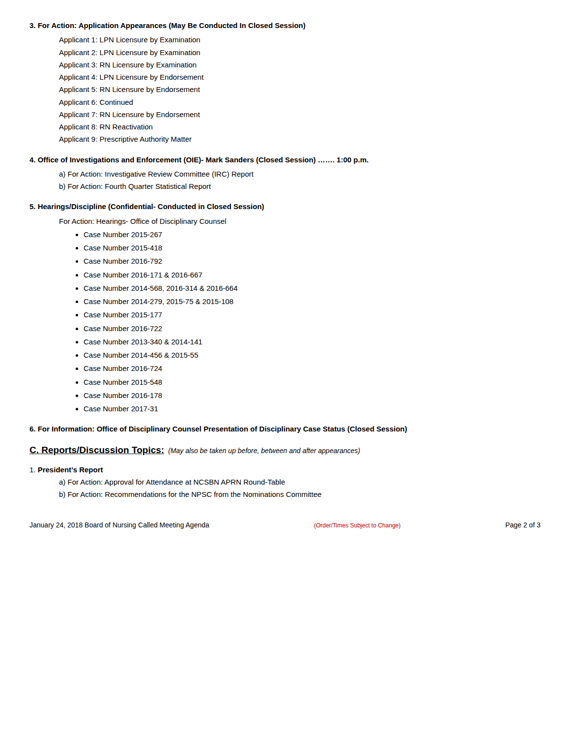3. For Action: Application Appearances (May Be Conducted In Closed Session)
Applicant 1: LPN Licensure by Examination
Applicant 2: LPN Licensure by Examination
Applicant 3: RN Licensure by Examination
Applicant 4: LPN Licensure by Endorsement
Applicant 5: RN Licensure by Endorsement
Applicant 6: Continued
Applicant 7: RN Licensure by Endorsement
Applicant 8: RN Reactivation
Applicant 9: Prescriptive Authority Matter
4. Office of Investigations and Enforcement (OIE)- Mark Sanders (Closed Session) ……. 1:00 p.m.
a) For Action: Investigative Review Committee (IRC) Report
b) For Action: Fourth Quarter Statistical Report
5. Hearings/Discipline (Confidential- Conducted in Closed Session)
For Action: Hearings- Office of Disciplinary Counsel
Case Number 2015-267
Case Number 2015-418
Case Number 2016-792
Case Number 2016-171 & 2016-667
Case Number 2014-568, 2016-314 & 2016-664
Case Number 2014-279, 2015-75 & 2015-108
Case Number 2015-177
Case Number 2016-722
Case Number 2013-340 & 2014-141
Case Number 2014-456 & 2015-55
Case Number 2016-724
Case Number 2015-548
Case Number 2016-178
Case Number 2017-31
6. For Information: Office of Disciplinary Counsel Presentation of Disciplinary Case Status (Closed Session)
C. Reports/Discussion Topics: (May also be taken up before, between and after appearances)
1. President’s Report
a) For Action: Approval for Attendance at NCSBN APRN Round-Table
b) For Action: Recommendations for the NPSC from the Nominations Committee
January 24, 2018 Board of Nursing Called Meeting Agenda (Order/Times Subject to Change) Page 2 of 3